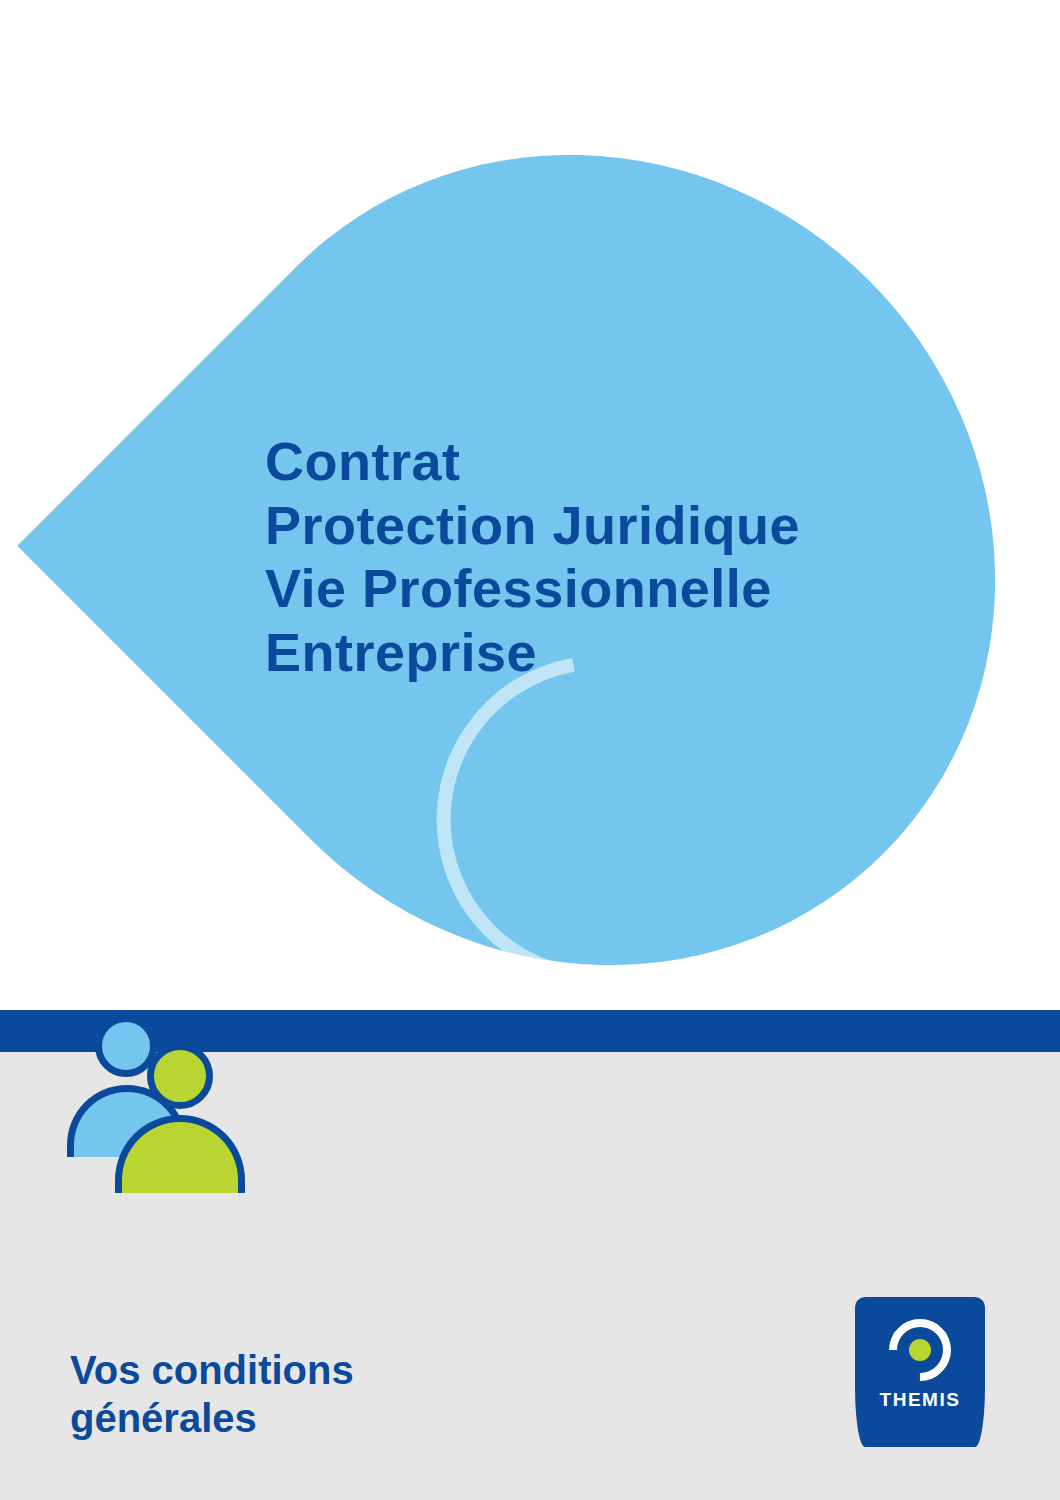Contrat
Protection Juridique
Vie Professionnelle
Entreprise
Vos conditions
générales
THEMIS